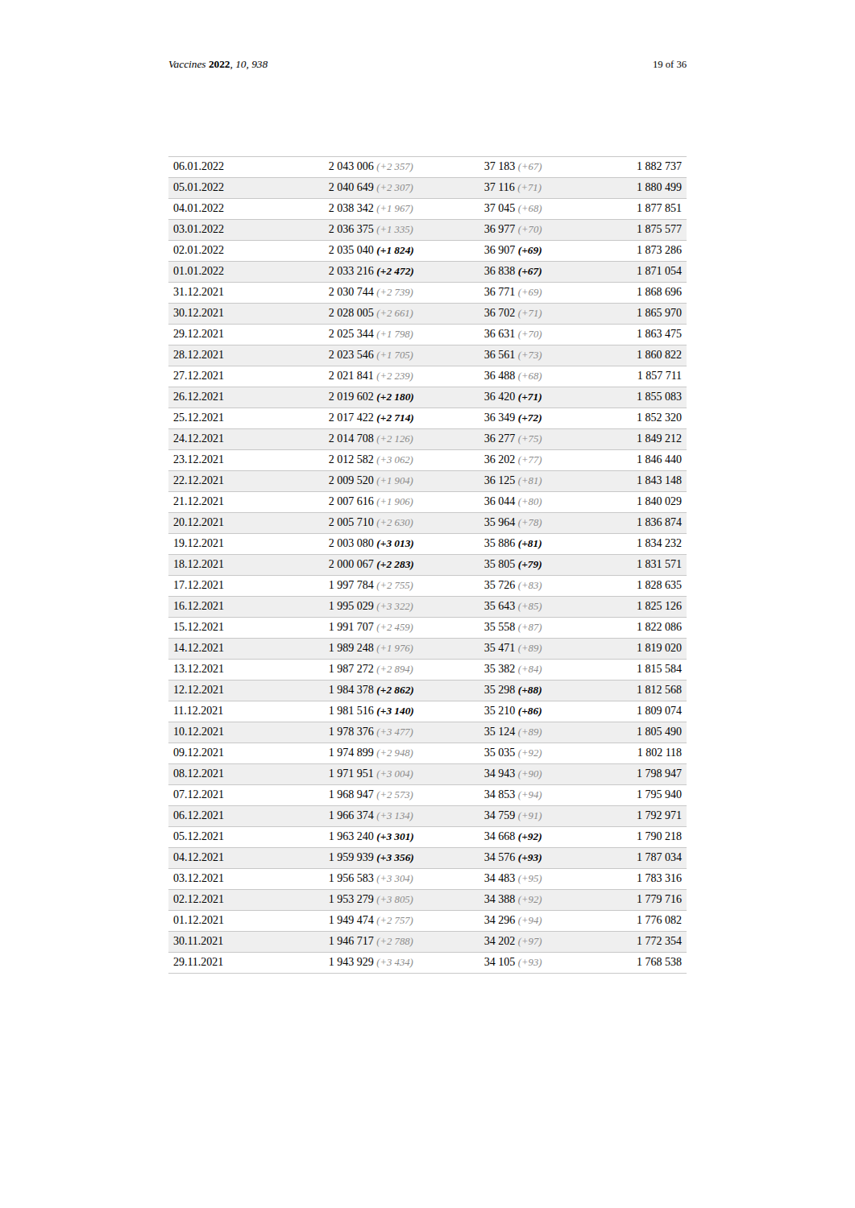Vaccines 2022, 10, 938
19 of 36
| 06.01.2022 | 2 043 006 (+2 357) | 37 183 (+67) | 1 882 737 |
| 05.01.2022 | 2 040 649 (+2 307) | 37 116 (+71) | 1 880 499 |
| 04.01.2022 | 2 038 342 (+1 967) | 37 045 (+68) | 1 877 851 |
| 03.01.2022 | 2 036 375 (+1 335) | 36 977 (+70) | 1 875 577 |
| 02.01.2022 | 2 035 040 (+1 824) | 36 907 (+69) | 1 873 286 |
| 01.01.2022 | 2 033 216 (+2 472) | 36 838 (+67) | 1 871 054 |
| 31.12.2021 | 2 030 744 (+2 739) | 36 771 (+69) | 1 868 696 |
| 30.12.2021 | 2 028 005 (+2 661) | 36 702 (+71) | 1 865 970 |
| 29.12.2021 | 2 025 344 (+1 798) | 36 631 (+70) | 1 863 475 |
| 28.12.2021 | 2 023 546 (+1 705) | 36 561 (+73) | 1 860 822 |
| 27.12.2021 | 2 021 841 (+2 239) | 36 488 (+68) | 1 857 711 |
| 26.12.2021 | 2 019 602 (+2 180) | 36 420 (+71) | 1 855 083 |
| 25.12.2021 | 2 017 422 (+2 714) | 36 349 (+72) | 1 852 320 |
| 24.12.2021 | 2 014 708 (+2 126) | 36 277 (+75) | 1 849 212 |
| 23.12.2021 | 2 012 582 (+3 062) | 36 202 (+77) | 1 846 440 |
| 22.12.2021 | 2 009 520 (+1 904) | 36 125 (+81) | 1 843 148 |
| 21.12.2021 | 2 007 616 (+1 906) | 36 044 (+80) | 1 840 029 |
| 20.12.2021 | 2 005 710 (+2 630) | 35 964 (+78) | 1 836 874 |
| 19.12.2021 | 2 003 080 (+3 013) | 35 886 (+81) | 1 834 232 |
| 18.12.2021 | 2 000 067 (+2 283) | 35 805 (+79) | 1 831 571 |
| 17.12.2021 | 1 997 784 (+2 755) | 35 726 (+83) | 1 828 635 |
| 16.12.2021 | 1 995 029 (+3 322) | 35 643 (+85) | 1 825 126 |
| 15.12.2021 | 1 991 707 (+2 459) | 35 558 (+87) | 1 822 086 |
| 14.12.2021 | 1 989 248 (+1 976) | 35 471 (+89) | 1 819 020 |
| 13.12.2021 | 1 987 272 (+2 894) | 35 382 (+84) | 1 815 584 |
| 12.12.2021 | 1 984 378 (+2 862) | 35 298 (+88) | 1 812 568 |
| 11.12.2021 | 1 981 516 (+3 140) | 35 210 (+86) | 1 809 074 |
| 10.12.2021 | 1 978 376 (+3 477) | 35 124 (+89) | 1 805 490 |
| 09.12.2021 | 1 974 899 (+2 948) | 35 035 (+92) | 1 802 118 |
| 08.12.2021 | 1 971 951 (+3 004) | 34 943 (+90) | 1 798 947 |
| 07.12.2021 | 1 968 947 (+2 573) | 34 853 (+94) | 1 795 940 |
| 06.12.2021 | 1 966 374 (+3 134) | 34 759 (+91) | 1 792 971 |
| 05.12.2021 | 1 963 240 (+3 301) | 34 668 (+92) | 1 790 218 |
| 04.12.2021 | 1 959 939 (+3 356) | 34 576 (+93) | 1 787 034 |
| 03.12.2021 | 1 956 583 (+3 304) | 34 483 (+95) | 1 783 316 |
| 02.12.2021 | 1 953 279 (+3 805) | 34 388 (+92) | 1 779 716 |
| 01.12.2021 | 1 949 474 (+2 757) | 34 296 (+94) | 1 776 082 |
| 30.11.2021 | 1 946 717 (+2 788) | 34 202 (+97) | 1 772 354 |
| 29.11.2021 | 1 943 929 (+3 434) | 34 105 (+93) | 1 768 538 |